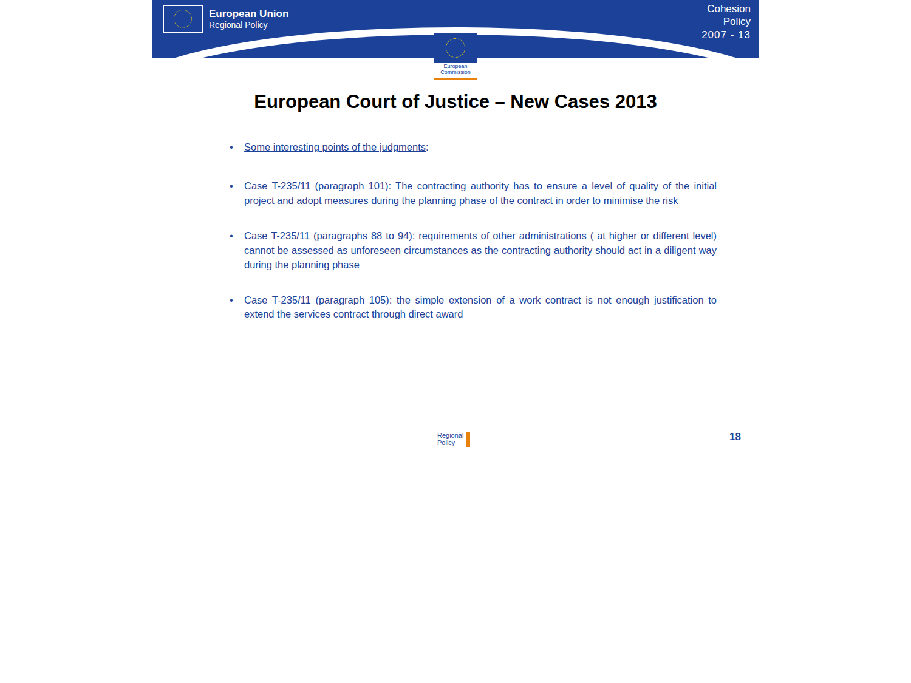European Union
Regional Policy
Cohesion
Policy
2007 - 13
European
Commission
European Court of Justice – New Cases 2013
Some interesting points of the judgments:
Case T-235/11 (paragraph 101): The contracting authority has to ensure a level of quality of the initial project and adopt measures during the planning phase of the contract in order to minimise the risk
Case T-235/11 (paragraphs 88 to 94): requirements of other administrations ( at higher or different level) cannot be assessed as unforeseen circumstances as the contracting authority should act in a diligent way during the planning phase
Case T-235/11 (paragraph 105): the simple extension of a work contract is not enough justification to extend the services contract through direct award
Regional
Policy
18